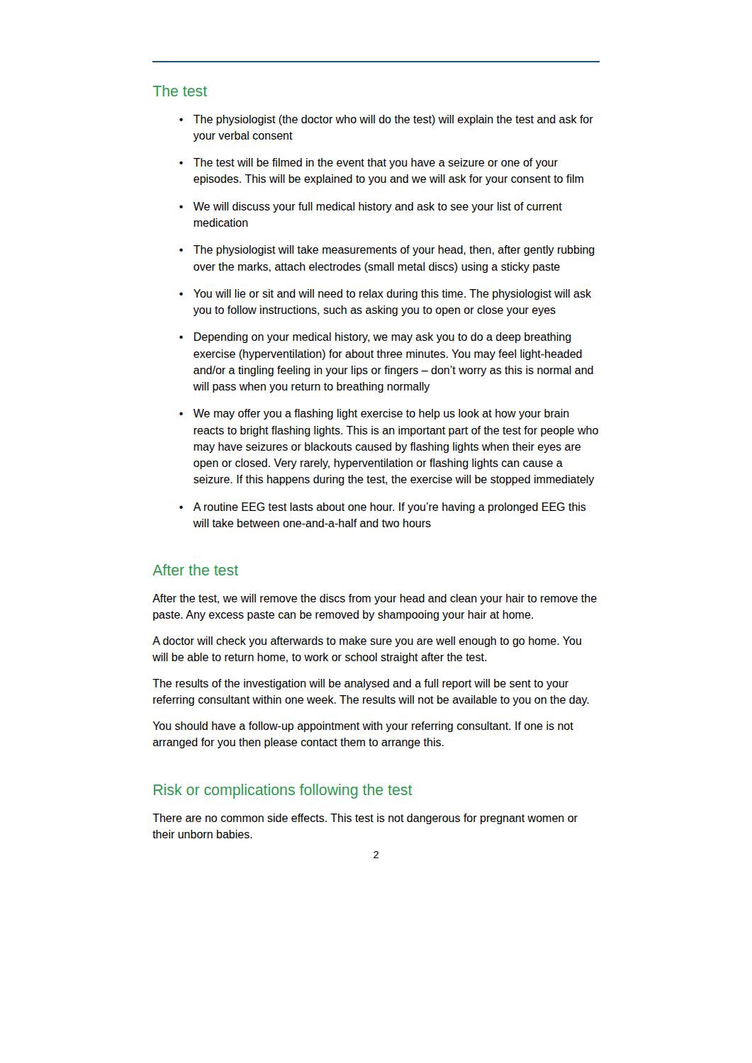The test
The physiologist (the doctor who will do the test) will explain the test and ask for your verbal consent
The test will be filmed in the event that you have a seizure or one of your episodes. This will be explained to you and we will ask for your consent to film
We will discuss your full medical history and ask to see your list of current medication
The physiologist will take measurements of your head, then, after gently rubbing over the marks, attach electrodes (small metal discs) using a sticky paste
You will lie or sit and will need to relax during this time. The physiologist will ask you to follow instructions, such as asking you to open or close your eyes
Depending on your medical history, we may ask you to do a deep breathing exercise (hyperventilation) for about three minutes. You may feel light-headed and/or a tingling feeling in your lips or fingers – don’t worry as this is normal and will pass when you return to breathing normally
We may offer you a flashing light exercise to help us look at how your brain reacts to bright flashing lights. This is an important part of the test for people who may have seizures or blackouts caused by flashing lights when their eyes are open or closed. Very rarely, hyperventilation or flashing lights can cause a seizure. If this happens during the test, the exercise will be stopped immediately
A routine EEG test lasts about one hour. If you’re having a prolonged EEG this will take between one-and-a-half and two hours
After the test
After the test, we will remove the discs from your head and clean your hair to remove the paste. Any excess paste can be removed by shampooing your hair at home.
A doctor will check you afterwards to make sure you are well enough to go home. You will be able to return home, to work or school straight after the test.
The results of the investigation will be analysed and a full report will be sent to your referring consultant within one week. The results will not be available to you on the day.
You should have a follow-up appointment with your referring consultant. If one is not arranged for you then please contact them to arrange this.
Risk or complications following the test
There are no common side effects. This test is not dangerous for pregnant women or their unborn babies.
2